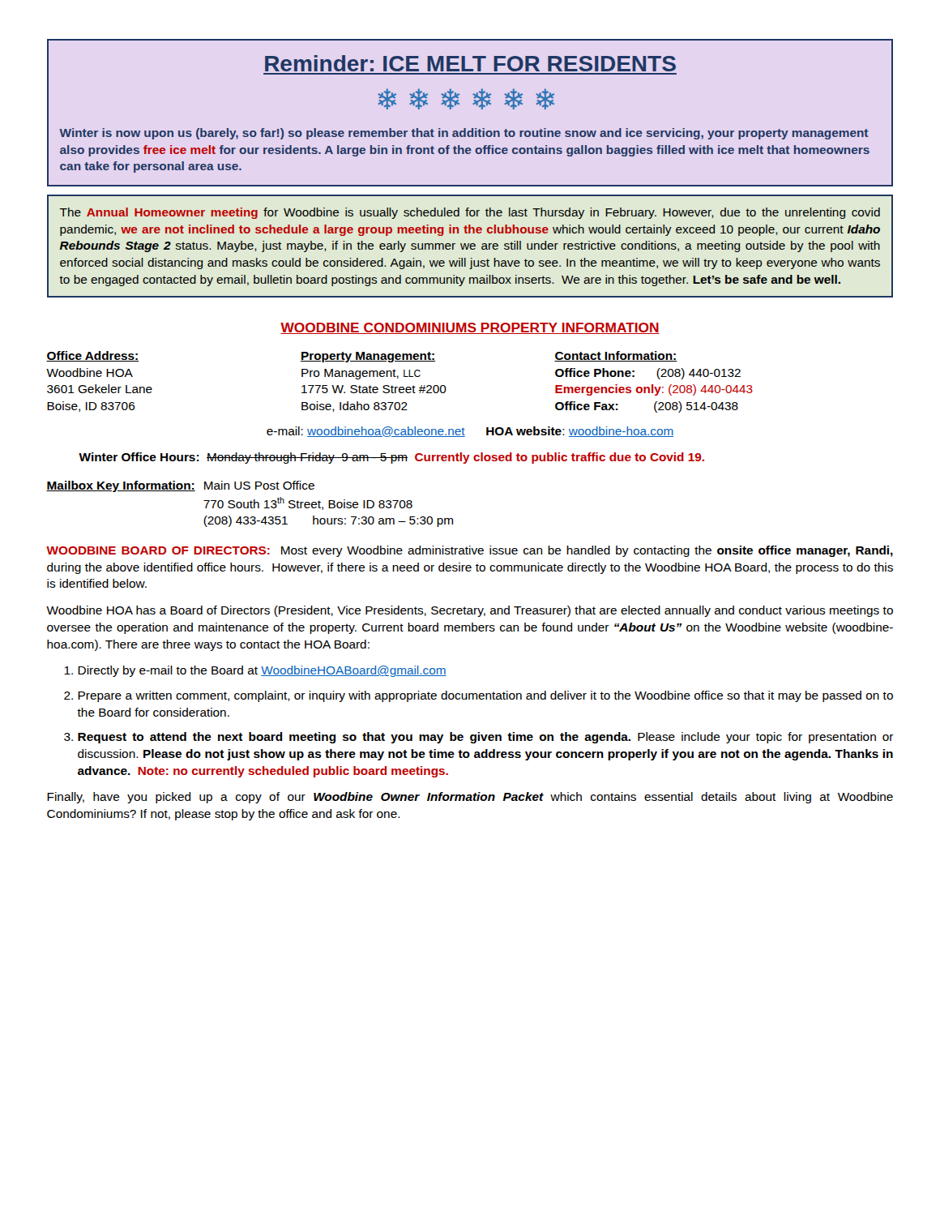Reminder: ICE MELT FOR RESIDENTS
❄❄❄❄❄❄
Winter is now upon us (barely, so far!) so please remember that in addition to routine snow and ice servicing, your property management also provides free ice melt for our residents. A large bin in front of the office contains gallon baggies filled with ice melt that homeowners can take for personal area use.
The Annual Homeowner meeting for Woodbine is usually scheduled for the last Thursday in February. However, due to the unrelenting covid pandemic, we are not inclined to schedule a large group meeting in the clubhouse which would certainly exceed 10 people, our current Idaho Rebounds Stage 2 status. Maybe, just maybe, if in the early summer we are still under restrictive conditions, a meeting outside by the pool with enforced social distancing and masks could be considered. Again, we will just have to see. In the meantime, we will try to keep everyone who wants to be engaged contacted by email, bulletin board postings and community mailbox inserts. We are in this together. Let’s be safe and be well.
WOODBINE CONDOMINIUMS PROPERTY INFORMATION
| Office Address: | Property Management: | Contact Information: |
| Woodbine HOA | Pro Management, LLC | Office Phone: (208) 440-0132 |
| 3601 Gekeler Lane | 1775 W. State Street #200 | Emergencies only : (208) 440-0443 |
| Boise, ID 83706 | Boise, Idaho 83702 | Office Fax: (208) 514-0438 |
e-mail: woodbinehoa@cableone.net HOA website: woodbine-hoa.com
Winter Office Hours: Monday through Friday 9 am - 5 pm Currently closed to public traffic due to Covid 19.
| Mailbox Key Information: | Main US Post Office |
| | 770 South 13 th Street, Boise ID 83708 |
| | (208) 433-4351 hours: 7:30 am – 5:30 pm |
WOODBINE BOARD OF DIRECTORS: Most every Woodbine administrative issue can be handled by contacting the onsite office manager, Randi, during the above identified office hours. However, if there is a need or desire to communicate directly to the Woodbine HOA Board, the process to do this is identified below.
Woodbine HOA has a Board of Directors (President, Vice Presidents, Secretary, and Treasurer) that are elected annually and conduct various meetings to oversee the operation and maintenance of the property. Current board members can be found under “About Us” on the Woodbine website (woodbine-hoa.com). There are three ways to contact the HOA Board:
Directly by e-mail to the Board at WoodbineHOABoard@gmail.com
Prepare a written comment, complaint, or inquiry with appropriate documentation and deliver it to the Woodbine office so that it may be passed on to the Board for consideration.
Request to attend the next board meeting so that you may be given time on the agenda. Please include your topic for presentation or discussion. Please do not just show up as there may not be time to address your concern properly if you are not on the agenda. Thanks in advance. Note: no currently scheduled public board meetings.
Finally, have you picked up a copy of our Woodbine Owner Information Packet which contains essential details about living at Woodbine Condominiums? If not, please stop by the office and ask for one.